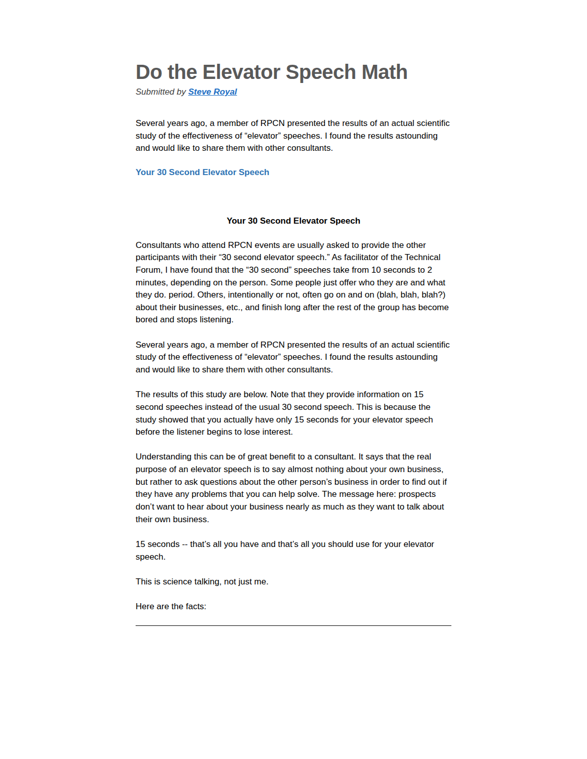Do the Elevator Speech Math
Submitted by Steve Royal
Several years ago, a member of RPCN presented the results of an actual scientific study of the effectiveness of “elevator” speeches. I found the results astounding and would like to share them with other consultants.
Your 30 Second Elevator Speech
Your 30 Second Elevator Speech
Consultants who attend RPCN events are usually asked to provide the other participants with their “30 second elevator speech.” As facilitator of the Technical Forum, I have found that the “30 second” speeches take from 10 seconds to 2 minutes, depending on the person. Some people just offer who they are and what they do. period. Others, intentionally or not, often go on and on (blah, blah, blah?) about their businesses, etc., and finish long after the rest of the group has become bored and stops listening.
Several years ago, a member of RPCN presented the results of an actual scientific study of the effectiveness of “elevator” speeches. I found the results astounding and would like to share them with other consultants.
The results of this study are below. Note that they provide information on 15 second speeches instead of the usual 30 second speech. This is because the study showed that you actually have only 15 seconds for your elevator speech before the listener begins to lose interest.
Understanding this can be of great benefit to a consultant. It says that the real purpose of an elevator speech is to say almost nothing about your own business, but rather to ask questions about the other person’s business in order to find out if they have any problems that you can help solve. The message here: prospects don’t want to hear about your business nearly as much as they want to talk about their own business.
15 seconds -- that’s all you have and that’s all you should use for your elevator speech.
This is science talking, not just me.
Here are the facts: